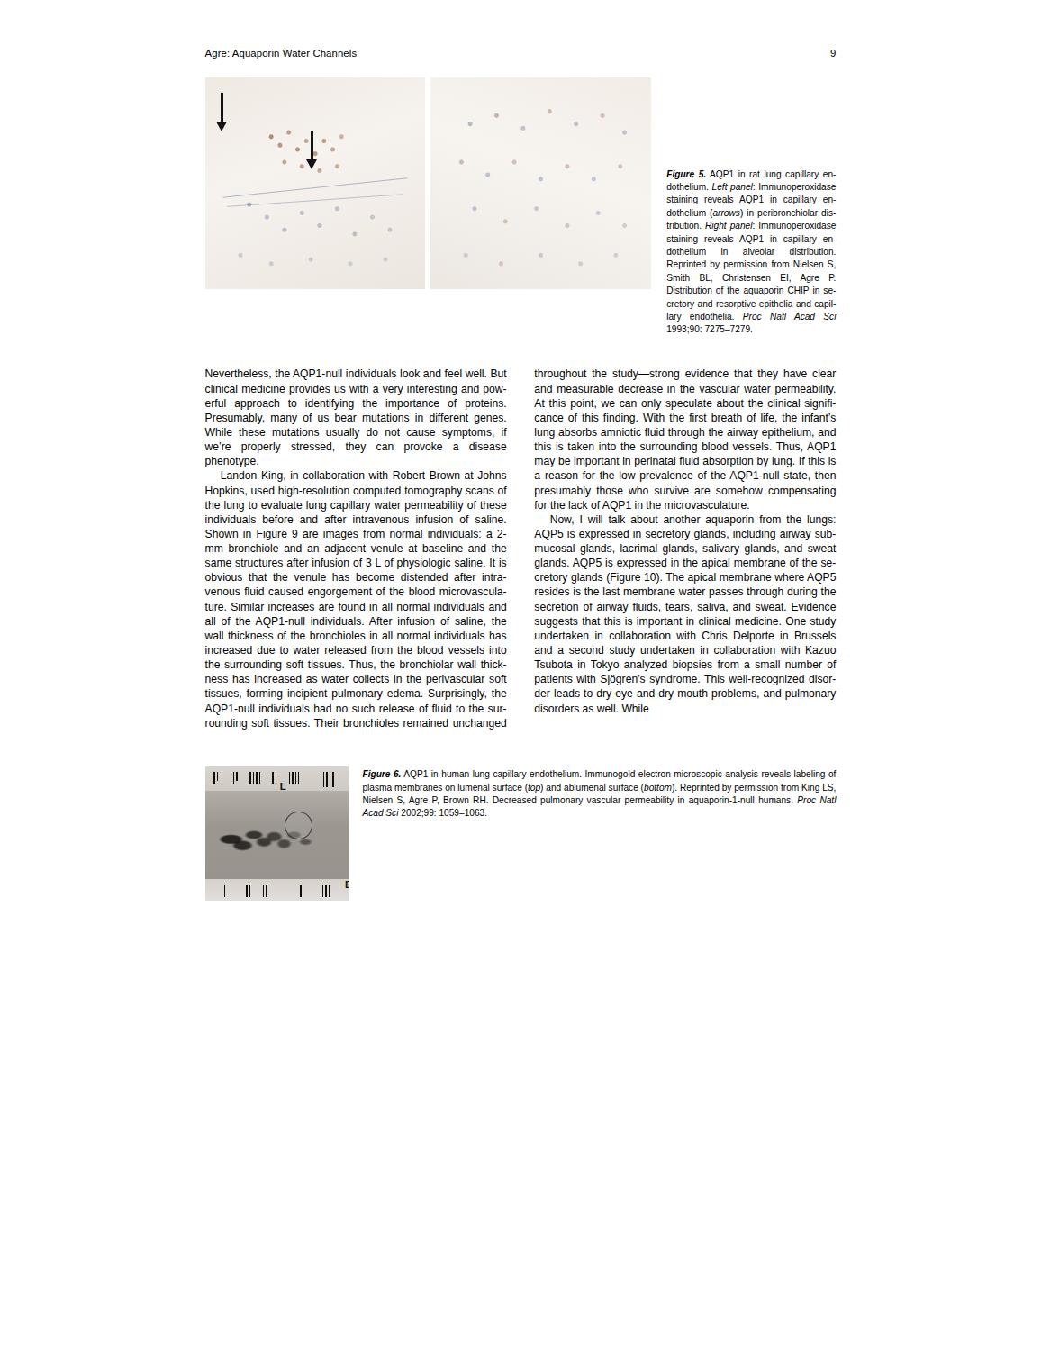Agre: Aquaporin Water Channels 9
Figure 5. AQP1 in rat lung capillary endothelium. Left panel: Immunoperoxidase staining reveals AQP1 in capillary endothelium (arrows) in peribronchiolar distribution. Right panel: Immunoperoxidase staining reveals AQP1 in capillary endothelium in alveolar distribution. Reprinted by permission from Nielsen S, Smith BL, Christensen EI, Agre P. Distribution of the aquaporin CHIP in secretory and resorptive epithelia and capillary endothelia. Proc Natl Acad Sci 1993;90: 7275–7279.
Nevertheless, the AQP1-null individuals look and feel well. But clinical medicine provides us with a very interesting and powerful approach to identifying the importance of proteins. Presumably, many of us bear mutations in different genes. While these mutations usually do not cause symptoms, if we’re properly stressed, they can provoke a disease phenotype.
Landon King, in collaboration with Robert Brown at Johns Hopkins, used high-resolution computed tomography scans of the lung to evaluate lung capillary water permeability of these individuals before and after intravenous infusion of saline. Shown in Figure 9 are images from normal individuals: a 2-mm bronchiole and an adjacent venule at baseline and the same structures after infusion of 3 L of physiologic saline. It is obvious that the venule has become distended after intravenous fluid caused engorgement of the blood microvasculature. Similar increases are found in all normal individuals and all of the AQP1-null individuals. After infusion of saline, the wall thickness of the bronchioles in all normal individuals has increased due to water released from the blood vessels into the surrounding soft tissues. Thus, the bronchiolar wall thickness has increased as water collects in the perivascular soft tissues, forming incipient pulmonary edema. Surprisingly, the AQP1-null individuals had no such release of fluid to the surrounding soft tissues. Their bronchioles remained unchanged throughout the study—strong evidence that they have clear and measurable decrease in the vascular water permeability. At this point, we can only speculate about the clinical significance of this finding. With the first breath of life, the infant’s lung absorbs amniotic fluid through the airway epithelium, and this is taken into the surrounding blood vessels. Thus, AQP1 may be important in perinatal fluid absorption by lung. If this is a reason for the low prevalence of the AQP1-null state, then presumably those who survive are somehow compensating for the lack of AQP1 in the microvasculature.
Now, I will talk about another aquaporin from the lungs: AQP5 is expressed in secretory glands, including airway submucosal glands, lacrimal glands, salivary glands, and sweat glands. AQP5 is expressed in the apical membrane of the secretory glands (Figure 10). The apical membrane where AQP5 resides is the last membrane water passes through during the secretion of airway fluids, tears, saliva, and sweat. Evidence suggests that this is important in clinical medicine. One study undertaken in collaboration with Chris Delporte in Brussels and a second study undertaken in collaboration with Kazuo Tsubota in Tokyo analyzed biopsies from a small number of patients with Sjögren’s syndrome. This well-recognized disorder leads to dry eye and dry mouth problems, and pulmonary disorders as well. While
L
BM
Figure 6. AQP1 in human lung capillary endothelium. Immunogold electron microscopic analysis reveals labeling of plasma membranes on lumenal surface (top) and ablumenal surface (bottom). Reprinted by permission from King LS, Nielsen S, Agre P, Brown RH. Decreased pulmonary vascular permeability in aquaporin-1-null humans. Proc Natl Acad Sci 2002;99: 1059–1063.